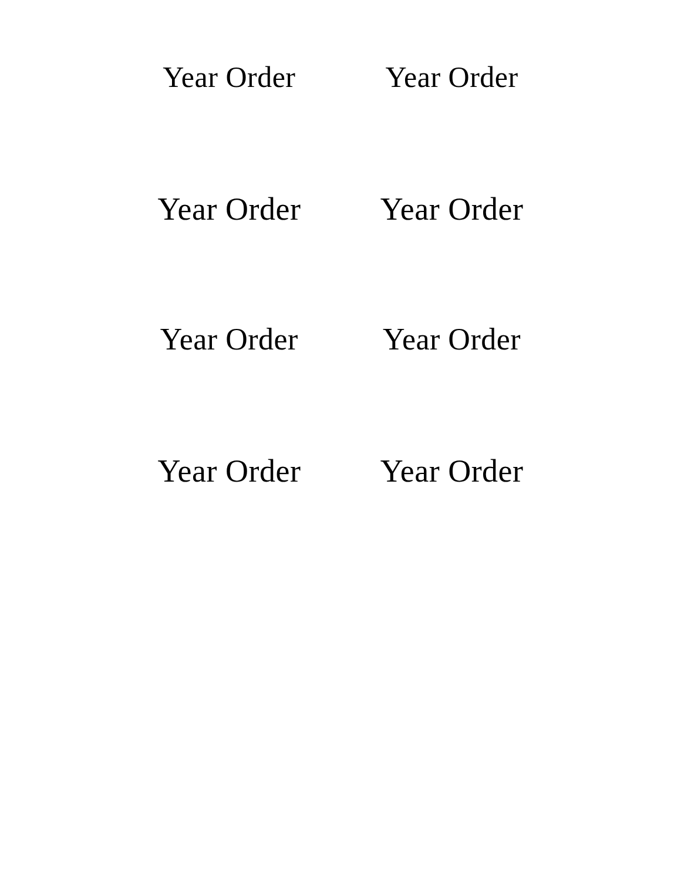Year Order
Year Order
Year Order
Year Order
Year Order
Year Order
Year Order
Year Order